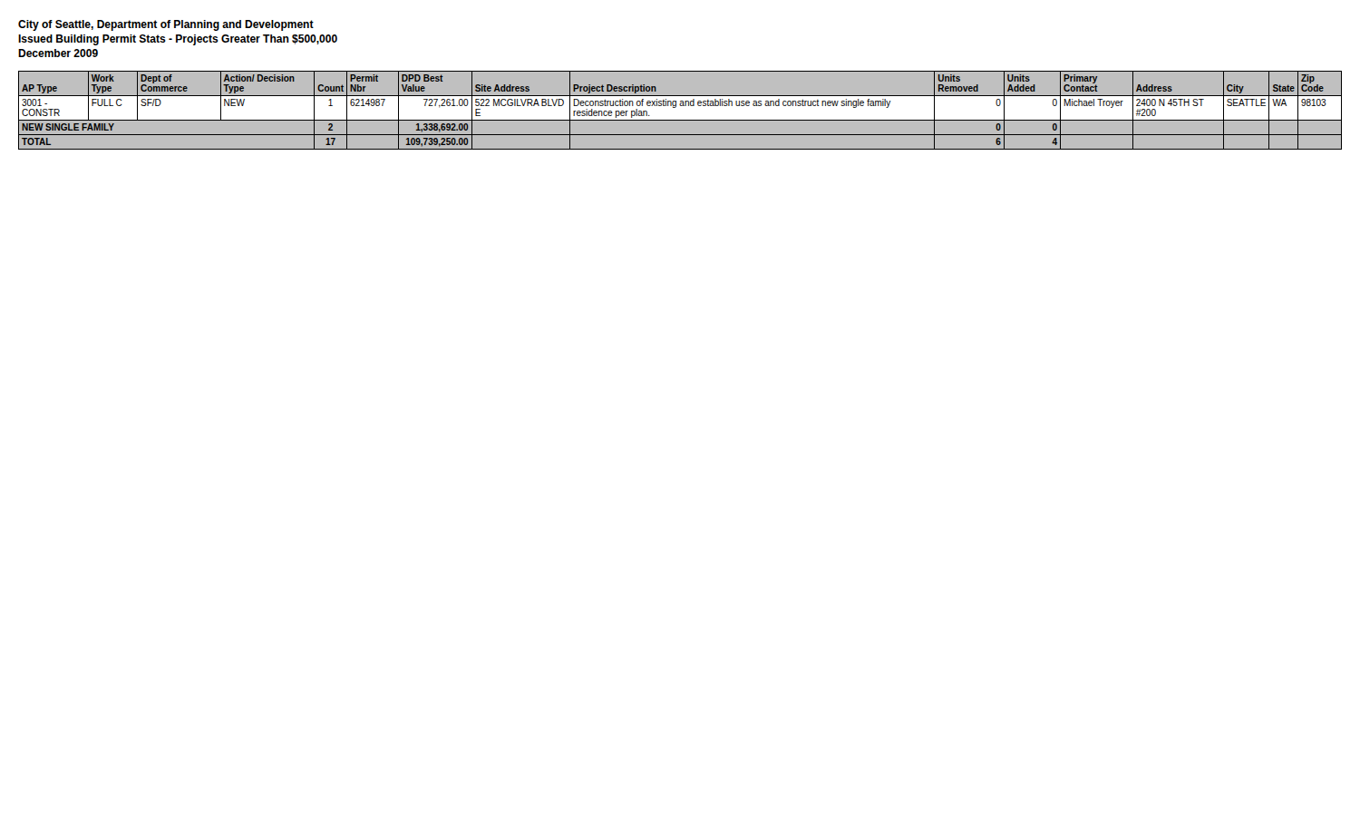City of Seattle, Department of Planning and Development
Issued Building Permit Stats - Projects Greater Than $500,000
December 2009
| AP Type | Work Type | Dept of Commerce | Action/ Decision Type | Count | Permit Nbr | DPD Best Value | Site Address | Project Description | Units Removed | Units Added | Primary Contact | Address | City | State | Zip Code |
| --- | --- | --- | --- | --- | --- | --- | --- | --- | --- | --- | --- | --- | --- | --- | --- |
| 3001 - CONSTR | FULL C | SF/D | NEW | 1 | 6214987 | 727,261.00 | 522 MCGILVRA BLVD E | Deconstruction of existing and establish use as and construct new single family residence per plan. | 0 | 0 | Michael Troyer | 2400 N 45TH ST #200 | SEATTLE | WA | 98103 |
| NEW SINGLE FAMILY | 2 | | 1,338,692.00 | | | 0 | 0 | | | | | |
| TOTAL | 17 | | 109,739,250.00 | | | 6 | 4 | | | | | |